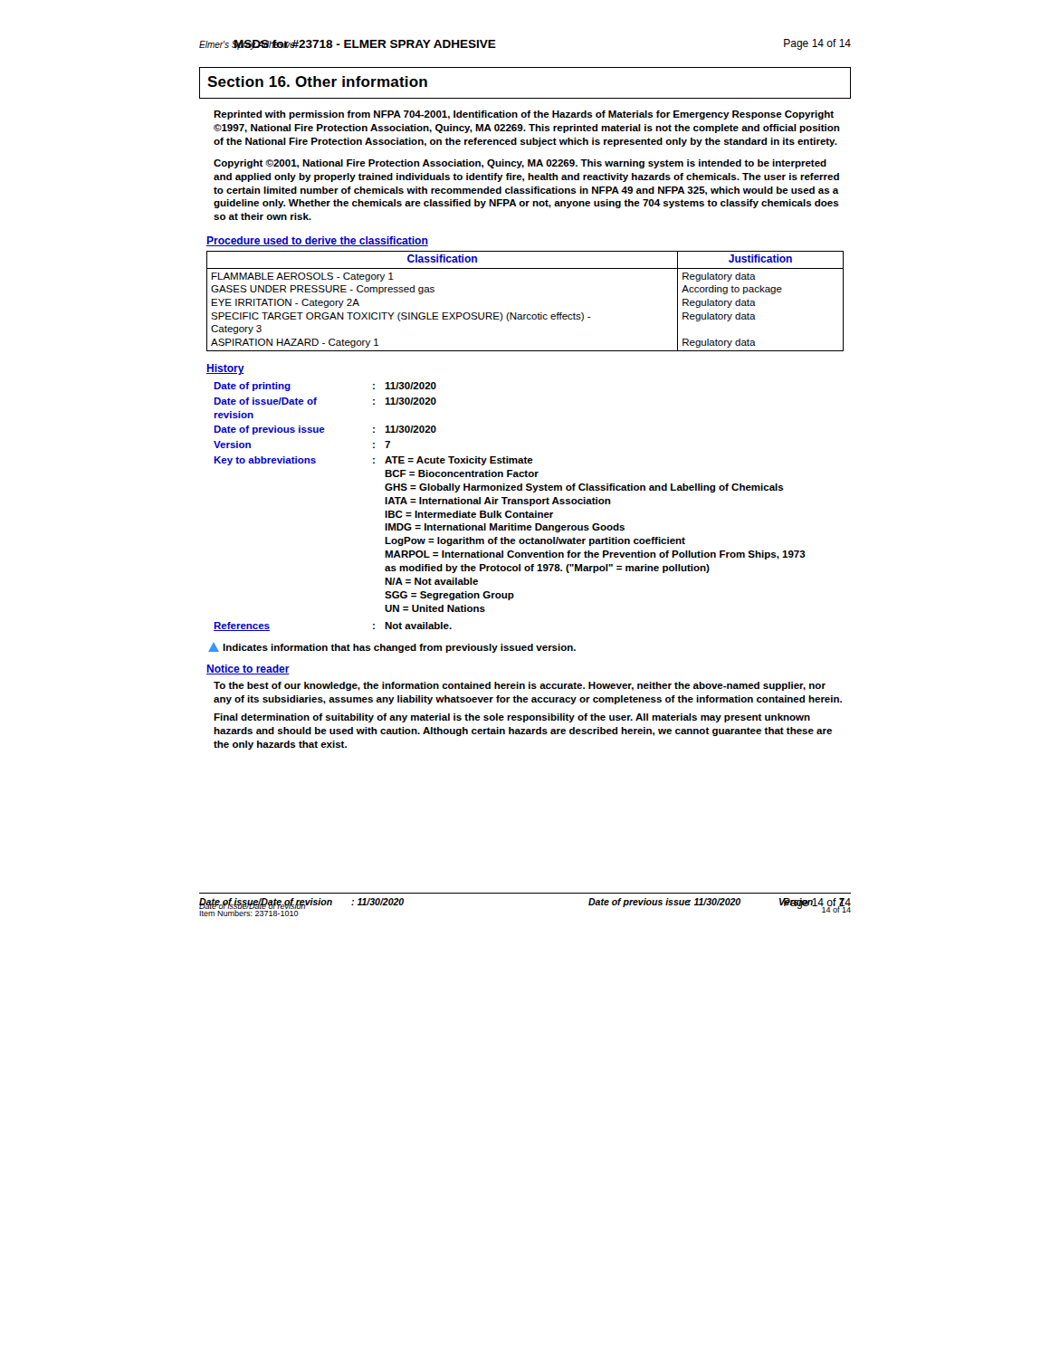Elmer's Spray Adhesive MSDS for #23718 - ELMER SPRAY ADHESIVE Page 14 of 14
Section 16. Other information
Reprinted with permission from NFPA 704-2001, Identification of the Hazards of Materials for Emergency Response Copyright ©1997, National Fire Protection Association, Quincy, MA 02269. This reprinted material is not the complete and official position of the National Fire Protection Association, on the referenced subject which is represented only by the standard in its entirety.
Copyright ©2001, National Fire Protection Association, Quincy, MA 02269. This warning system is intended to be interpreted and applied only by properly trained individuals to identify fire, health and reactivity hazards of chemicals. The user is referred to certain limited number of chemicals with recommended classifications in NFPA 49 and NFPA 325, which would be used as a guideline only. Whether the chemicals are classified by NFPA or not, anyone using the 704 systems to classify chemicals does so at their own risk.
Procedure used to derive the classification
| Classification | Justification |
| --- | --- |
| FLAMMABLE AEROSOLS - Category 1 GASES UNDER PRESSURE - Compressed gas EYE IRRITATION - Category 2A SPECIFIC TARGET ORGAN TOXICITY (SINGLE EXPOSURE) (Narcotic effects) - Category 3 ASPIRATION HAZARD - Category 1 | Regulatory data According to package Regulatory data Regulatory data Regulatory data |
History
| Date of printing | : | 11/30/2020 |
| Date of issue/Date of revision | : | 11/30/2020 |
| Date of previous issue | : | 11/30/2020 |
| Version | : | 7 |
| Key to abbreviations | : | ATE = Acute Toxicity Estimate BCF = Bioconcentration Factor GHS = Globally Harmonized System of Classification and Labelling of Chemicals IATA = International Air Transport Association IBC = Intermediate Bulk Container IMDG = International Maritime Dangerous Goods LogPow = logarithm of the octanol/water partition coefficient MARPOL = International Convention for the Prevention of Pollution From Ships, 1973 as modified by the Protocol of 1978. ("Marpol" = marine pollution) N/A = Not available SGG = Segregation Group UN = United Nations |
| References | : | Not available. |
Indicates information that has changed from previously issued version.
Notice to reader
To the best of our knowledge, the information contained herein is accurate. However, neither the above-named supplier, nor any of its subsidiaries, assumes any liability whatsoever for the accuracy or completeness of the information contained herein.
Final determination of suitability of any material is the sole responsibility of the user. All materials may present unknown hazards and should be used with caution. Although certain hazards are described herein, we cannot guarantee that these are the only hazards that exist.
Date of issue/Date of revision : 11/30/2020 Date of previous issue : 11/30/2020 Version : 7 Page 14 of 14 Date of issue/Date of revision 14 of 14 Item Numbers: 23718-1010